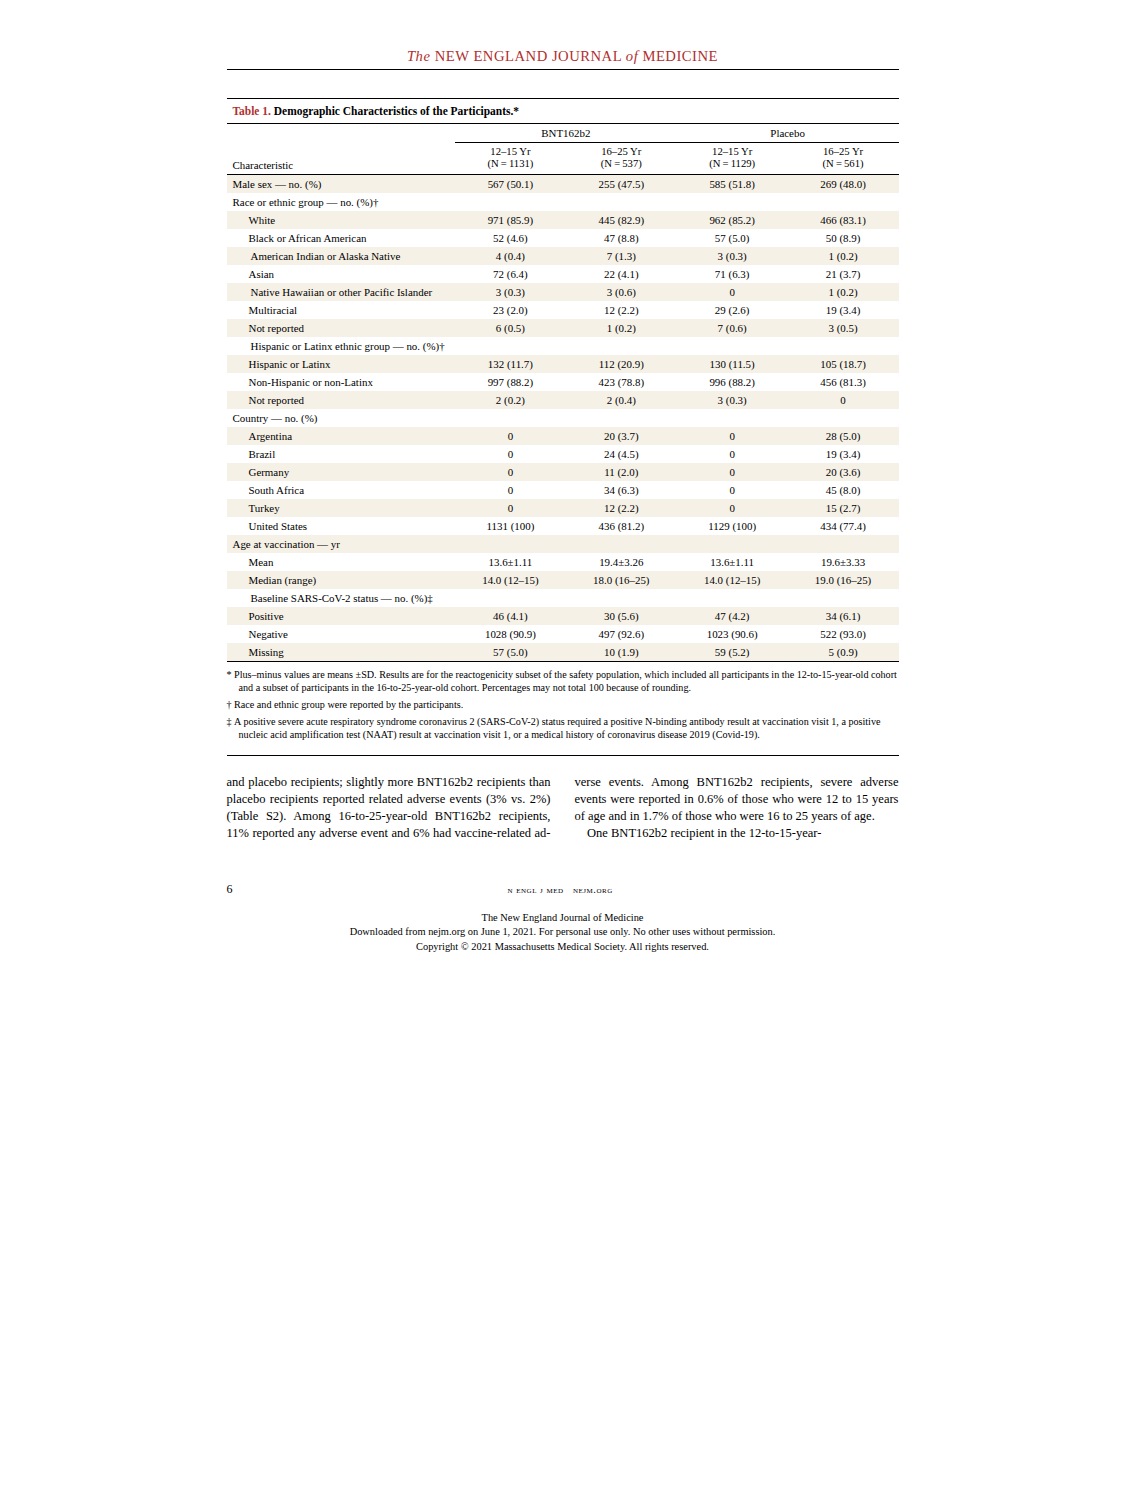The NEW ENGLAND JOURNAL of MEDICINE
Table 1. Demographic Characteristics of the Participants.*
| Characteristic | BNT162b2 | Placebo |
| --- | --- | --- |
| 12–15 Yr (N = 1131) | 16–25 Yr (N = 537) | 12–15 Yr (N = 1129) | 16–25 Yr (N = 561) |
| Male sex — no. (%) | 567 (50.1) | 255 (47.5) | 585 (51.8) | 269 (48.0) |
| Race or ethnic group — no. (%)† | | | | |
| White | 971 (85.9) | 445 (82.9) | 962 (85.2) | 466 (83.1) |
| Black or African American | 52 (4.6) | 47 (8.8) | 57 (5.0) | 50 (8.9) |
| American Indian or Alaska Native | 4 (0.4) | 7 (1.3) | 3 (0.3) | 1 (0.2) |
| Asian | 72 (6.4) | 22 (4.1) | 71 (6.3) | 21 (3.7) |
| Native Hawaiian or other Pacific Islander | 3 (0.3) | 3 (0.6) | 0 | 1 (0.2) |
| Multiracial | 23 (2.0) | 12 (2.2) | 29 (2.6) | 19 (3.4) |
| Not reported | 6 (0.5) | 1 (0.2) | 7 (0.6) | 3 (0.5) |
| Hispanic or Latinx ethnic group — no. (%)† | | | | |
| Hispanic or Latinx | 132 (11.7) | 112 (20.9) | 130 (11.5) | 105 (18.7) |
| Non-Hispanic or non-Latinx | 997 (88.2) | 423 (78.8) | 996 (88.2) | 456 (81.3) |
| Not reported | 2 (0.2) | 2 (0.4) | 3 (0.3) | 0 |
| Country — no. (%) | | | | |
| Argentina | 0 | 20 (3.7) | 0 | 28 (5.0) |
| Brazil | 0 | 24 (4.5) | 0 | 19 (3.4) |
| Germany | 0 | 11 (2.0) | 0 | 20 (3.6) |
| South Africa | 0 | 34 (6.3) | 0 | 45 (8.0) |
| Turkey | 0 | 12 (2.2) | 0 | 15 (2.7) |
| United States | 1131 (100) | 436 (81.2) | 1129 (100) | 434 (77.4) |
| Age at vaccination — yr | | | | |
| Mean | 13.6±1.11 | 19.4±3.26 | 13.6±1.11 | 19.6±3.33 |
| Median (range) | 14.0 (12–15) | 18.0 (16–25) | 14.0 (12–15) | 19.0 (16–25) |
| Baseline SARS-CoV-2 status — no. (%)‡ | | | | |
| Positive | 46 (4.1) | 30 (5.6) | 47 (4.2) | 34 (6.1) |
| Negative | 1028 (90.9) | 497 (92.6) | 1023 (90.6) | 522 (93.0) |
| Missing | 57 (5.0) | 10 (1.9) | 59 (5.2) | 5 (0.9) |
* Plus–minus values are means ±SD. Results are for the reactogenicity subset of the safety population, which included all participants in the 12-to-15-year-old cohort and a subset of participants in the 16-to-25-year-old cohort. Percentages may not total 100 because of rounding.
† Race and ethnic group were reported by the participants.
‡ A positive severe acute respiratory syndrome coronavirus 2 (SARS-CoV-2) status required a positive N-binding antibody result at vaccination visit 1, a positive nucleic acid amplification test (NAAT) result at vaccination visit 1, or a medical history of coronavirus disease 2019 (Covid-19).
and placebo recipients; slightly more BNT162b2 recipients than placebo recipients reported related adverse events (3% vs. 2%) (Table S2). Among 16-to-25-year-old BNT162b2 recipients, 11% reported any adverse event and 6% had vaccine-related adverse events. Among BNT162b2 recipients, severe adverse events were reported in 0.6% of those who were 12 to 15 years of age and in 1.7% of those who were 16 to 25 years of age.
One BNT162b2 recipient in the 12-to-15-year-
6
n engl j med nejm.org
The New England Journal of Medicine
Downloaded from nejm.org on June 1, 2021. For personal use only. No other uses without permission.
Copyright © 2021 Massachusetts Medical Society. All rights reserved.